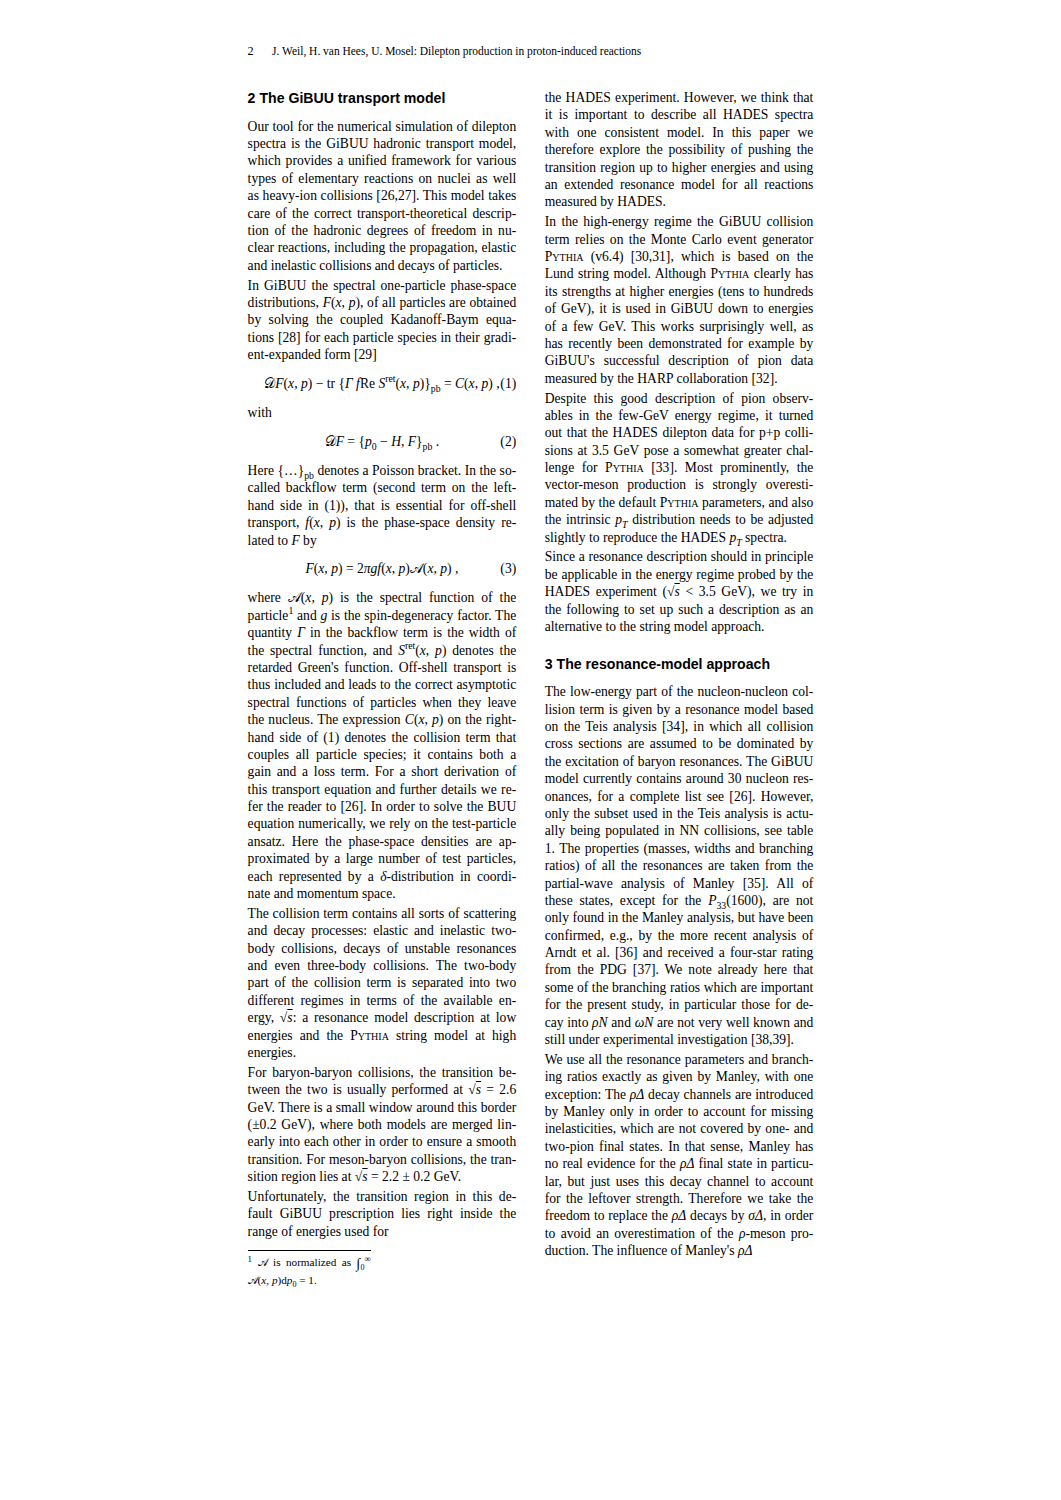2 J. Weil, H. van Hees, U. Mosel: Dilepton production in proton-induced reactions
2 The GiBUU transport model
Our tool for the numerical simulation of dilepton spectra is the GiBUU hadronic transport model, which provides a unified framework for various types of elementary reactions on nuclei as well as heavy-ion collisions [26,27]. This model takes care of the correct transport-theoretical description of the hadronic degrees of freedom in nuclear reactions, including the propagation, elastic and inelastic collisions and decays of particles.
In GiBUU the spectral one-particle phase-space distributions, F(x, p), of all particles are obtained by solving the coupled Kadanoff-Baym equations [28] for each particle species in their gradient-expanded form [29]
𝒟F(x, p) − tr {Γ f Re Sret(x, p)}pb = C(x, p) , (1)
with
𝒟F = {p0 − H, F}pb . (2)
Here {…}pb denotes a Poisson bracket. In the so-called backflow term (second term on the left-hand side in (1)), that is essential for off-shell transport, f(x, p) is the phase-space density related to F by
F(x, p) = 2πgf(x, p)𝒜(x, p) , (3)
where 𝒜(x, p) is the spectral function of the particle1 and g is the spin-degeneracy factor. The quantity Γ in the backflow term is the width of the spectral function, and Sret(x, p) denotes the retarded Green's function. Off-shell transport is thus included and leads to the correct asymptotic spectral functions of particles when they leave the nucleus. The expression C(x, p) on the right-hand side of (1) denotes the collision term that couples all particle species; it contains both a gain and a loss term. For a short derivation of this transport equation and further details we refer the reader to [26]. In order to solve the BUU equation numerically, we rely on the test-particle ansatz. Here the phase-space densities are approximated by a large number of test particles, each represented by a δ-distribution in coordinate and momentum space.
The collision term contains all sorts of scattering and decay processes: elastic and inelastic two-body collisions, decays of unstable resonances and even three-body collisions. The two-body part of the collision term is separated into two different regimes in terms of the available energy, √s: a resonance model description at low energies and the Pythia string model at high energies.
For baryon-baryon collisions, the transition between the two is usually performed at √s = 2.6 GeV. There is a small window around this border (±0.2 GeV), where both models are merged linearly into each other in order to ensure a smooth transition. For meson-baryon collisions, the transition region lies at √s = 2.2 ± 0.2 GeV.
Unfortunately, the transition region in this default GiBUU prescription lies right inside the range of energies used for
1 𝒜 is normalized as ∫0∞ 𝒜(x, p)dp0 = 1.
the HADES experiment. However, we think that it is important to describe all HADES spectra with one consistent model. In this paper we therefore explore the possibility of pushing the transition region up to higher energies and using an extended resonance model for all reactions measured by HADES.
In the high-energy regime the GiBUU collision term relies on the Monte Carlo event generator Pythia (v6.4) [30,31], which is based on the Lund string model. Although Pythia clearly has its strengths at higher energies (tens to hundreds of GeV), it is used in GiBUU down to energies of a few GeV. This works surprisingly well, as has recently been demonstrated for example by GiBUU's successful description of pion data measured by the HARP collaboration [32].
Despite this good description of pion observables in the few-GeV energy regime, it turned out that the HADES dilepton data for p+p collisions at 3.5 GeV pose a somewhat greater challenge for Pythia [33]. Most prominently, the vector-meson production is strongly overestimated by the default Pythia parameters, and also the intrinsic pT distribution needs to be adjusted slightly to reproduce the HADES pT spectra.
Since a resonance description should in principle be applicable in the energy regime probed by the HADES experiment (√s < 3.5 GeV), we try in the following to set up such a description as an alternative to the string model approach.
3 The resonance-model approach
The low-energy part of the nucleon-nucleon collision term is given by a resonance model based on the Teis analysis [34], in which all collision cross sections are assumed to be dominated by the excitation of baryon resonances. The GiBUU model currently contains around 30 nucleon resonances, for a complete list see [26]. However, only the subset used in the Teis analysis is actually being populated in NN collisions, see table 1. The properties (masses, widths and branching ratios) of all the resonances are taken from the partial-wave analysis of Manley [35]. All of these states, except for the P33(1600), are not only found in the Manley analysis, but have been confirmed, e.g., by the more recent analysis of Arndt et al. [36] and received a four-star rating from the PDG [37]. We note already here that some of the branching ratios which are important for the present study, in particular those for decay into ρN and ωN are not very well known and still under experimental investigation [38,39].
We use all the resonance parameters and branching ratios exactly as given by Manley, with one exception: The ρΔ decay channels are introduced by Manley only in order to account for missing inelasticities, which are not covered by one- and two-pion final states. In that sense, Manley has no real evidence for the ρΔ final state in particular, but just uses this decay channel to account for the leftover strength. Therefore we take the freedom to replace the ρΔ decays by σΔ, in order to avoid an overestimation of the ρ-meson production. The influence of Manley's ρΔ